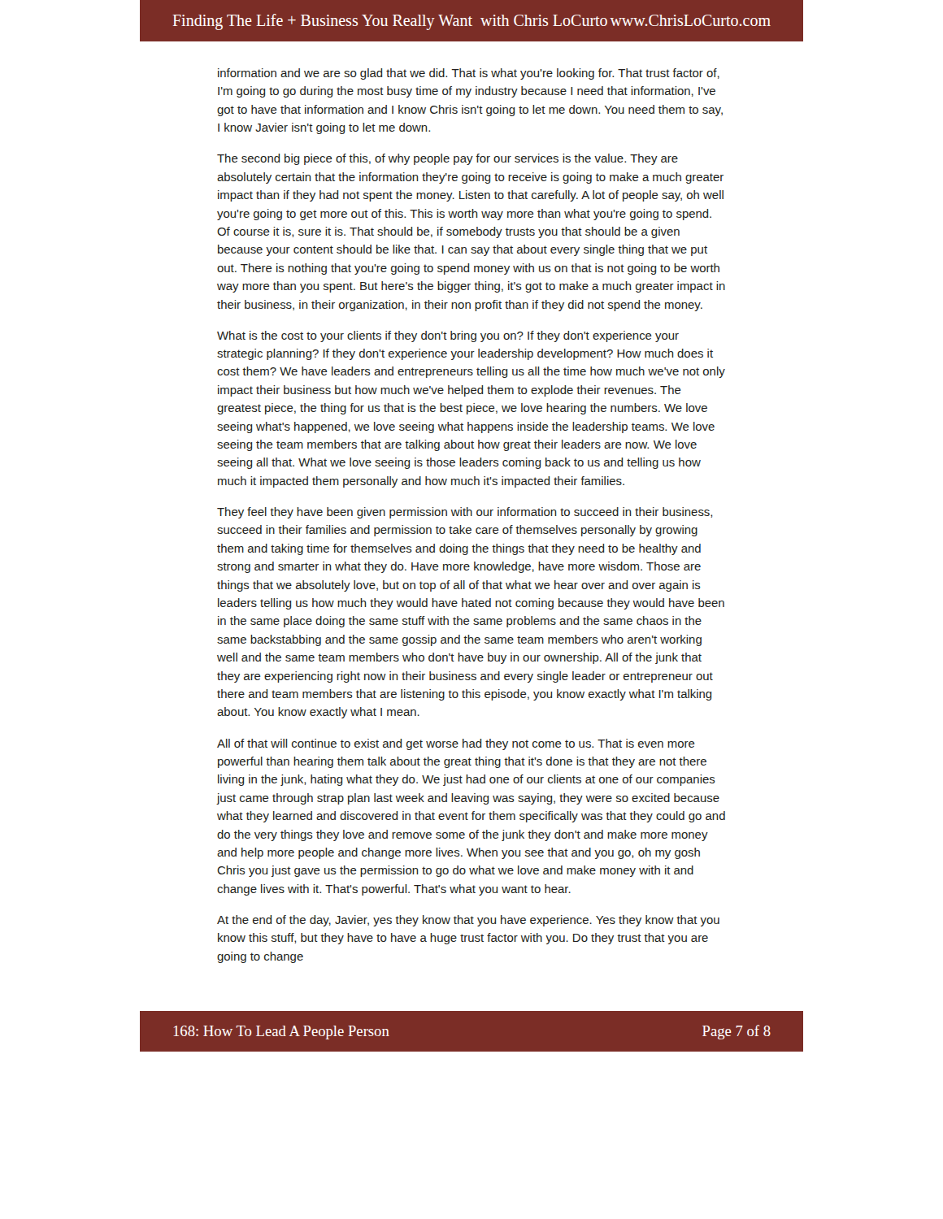Finding The Life + Business You Really Want with Chris LoCurto www.ChrisLoCurto.com
information and we are so glad that we did. That is what you're looking for. That trust factor of, I'm going to go during the most busy time of my industry because I need that information, I've got to have that information and I know Chris isn't going to let me down. You need them to say, I know Javier isn't going to let me down.
The second big piece of this, of why people pay for our services is the value. They are absolutely certain that the information they're going to receive is going to make a much greater impact than if they had not spent the money. Listen to that carefully. A lot of people say, oh well you're going to get more out of this. This is worth way more than what you're going to spend. Of course it is, sure it is. That should be, if somebody trusts you that should be a given because your content should be like that. I can say that about every single thing that we put out. There is nothing that you're going to spend money with us on that is not going to be worth way more than you spent. But here's the bigger thing, it's got to make a much greater impact in their business, in their organization, in their non profit than if they did not spend the money.
What is the cost to your clients if they don't bring you on? If they don't experience your strategic planning? If they don't experience your leadership development? How much does it cost them? We have leaders and entrepreneurs telling us all the time how much we've not only impact their business but how much we've helped them to explode their revenues. The greatest piece, the thing for us that is the best piece, we love hearing the numbers. We love seeing what's happened, we love seeing what happens inside the leadership teams. We love seeing the team members that are talking about how great their leaders are now. We love seeing all that. What we love seeing is those leaders coming back to us and telling us how much it impacted them personally and how much it's impacted their families.
They feel they have been given permission with our information to succeed in their business, succeed in their families and permission to take care of themselves personally by growing them and taking time for themselves and doing the things that they need to be healthy and strong and smarter in what they do. Have more knowledge, have more wisdom. Those are things that we absolutely love, but on top of all of that what we hear over and over again is leaders telling us how much they would have hated not coming because they would have been in the same place doing the same stuff with the same problems and the same chaos in the same backstabbing and the same gossip and the same team members who aren't working well and the same team members who don't have buy in our ownership. All of the junk that they are experiencing right now in their business and every single leader or entrepreneur out there and team members that are listening to this episode, you know exactly what I'm talking about. You know exactly what I mean.
All of that will continue to exist and get worse had they not come to us. That is even more powerful than hearing them talk about the great thing that it's done is that they are not there living in the junk, hating what they do. We just had one of our clients at one of our companies just came through strap plan last week and leaving was saying, they were so excited because what they learned and discovered in that event for them specifically was that they could go and do the very things they love and remove some of the junk they don't and make more money and help more people and change more lives. When you see that and you go, oh my gosh Chris you just gave us the permission to go do what we love and make money with it and change lives with it. That's powerful. That's what you want to hear.
At the end of the day, Javier, yes they know that you have experience. Yes they know that you know this stuff, but they have to have a huge trust factor with you. Do they trust that you are going to change
168: How To Lead A People Person Page 7 of 8